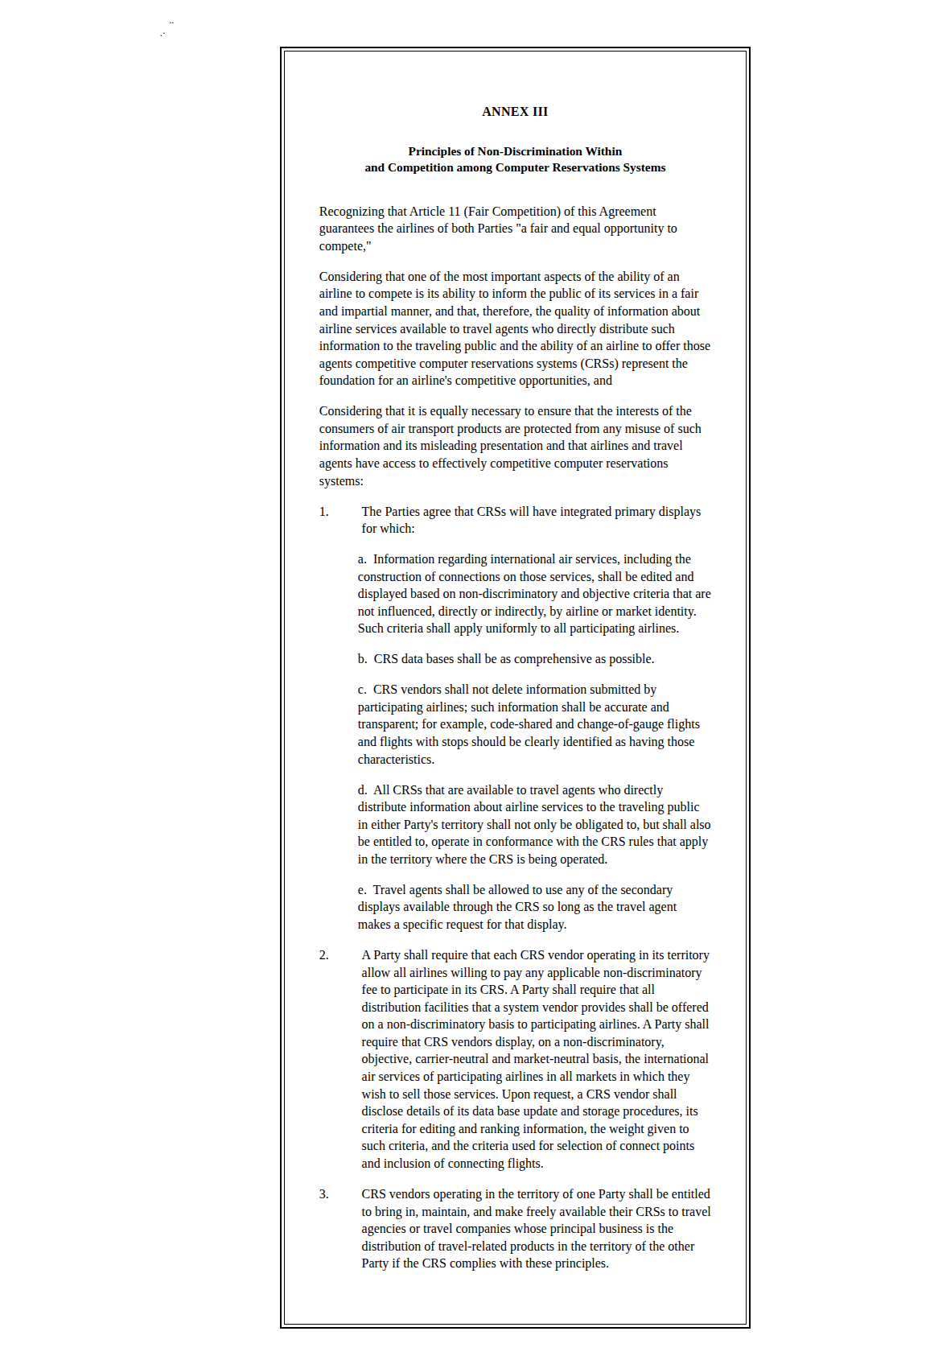.. .·
ANNEX III
Principles of Non-Discrimination Within
and Competition among Computer Reservations Systems
Recognizing that Article 11 (Fair Competition) of this Agreement guarantees the airlines of both Parties "a fair and equal opportunity to compete,"
Considering that one of the most important aspects of the ability of an airline to compete is its ability to inform the public of its services in a fair and impartial manner, and that, therefore, the quality of information about airline services available to travel agents who directly distribute such information to the traveling public and the ability of an airline to offer those agents competitive computer reservations systems (CRSs) represent the foundation for an airline's competitive opportunities, and
Considering that it is equally necessary to ensure that the interests of the consumers of air transport products are protected from any misuse of such information and its misleading presentation and that airlines and travel agents have access to effectively competitive computer reservations systems:
1.
The Parties agree that CRSs will have integrated primary displays for which:
a. Information regarding international air services, including the construction of connections on those services, shall be edited and displayed based on non-discriminatory and objective criteria that are not influenced, directly or indirectly, by airline or market identity. Such criteria shall apply uniformly to all participating airlines.
b. CRS data bases shall be as comprehensive as possible.
c. CRS vendors shall not delete information submitted by participating airlines; such information shall be accurate and transparent; for example, code-shared and change-of-gauge flights and flights with stops should be clearly identified as having those characteristics.
d. All CRSs that are available to travel agents who directly distribute information about airline services to the traveling public in either Party's territory shall not only be obligated to, but shall also be entitled to, operate in conformance with the CRS rules that apply in the territory where the CRS is being operated.
e. Travel agents shall be allowed to use any of the secondary displays available through the CRS so long as the travel agent makes a specific request for that display.
2.
A Party shall require that each CRS vendor operating in its territory allow all airlines willing to pay any applicable non-discriminatory fee to participate in its CRS. A Party shall require that all distribution facilities that a system vendor provides shall be offered on a non-discriminatory basis to participating airlines. A Party shall require that CRS vendors display, on a non-discriminatory, objective, carrier-neutral and market-neutral basis, the international air services of participating airlines in all markets in which they wish to sell those services. Upon request, a CRS vendor shall disclose details of its data base update and storage procedures, its criteria for editing and ranking information, the weight given to such criteria, and the criteria used for selection of connect points and inclusion of connecting flights.
3.
CRS vendors operating in the territory of one Party shall be entitled to bring in, maintain, and make freely available their CRSs to travel agencies or travel companies whose principal business is the distribution of travel-related products in the territory of the other Party if the CRS complies with these principles.